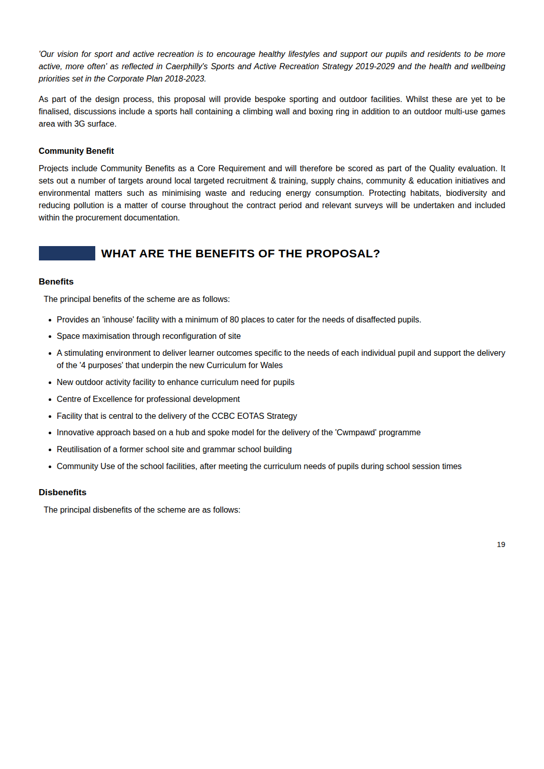'Our vision for sport and active recreation is to encourage healthy lifestyles and support our pupils and residents to be more active, more often' as reflected in Caerphilly's Sports and Active Recreation Strategy 2019-2029 and the health and wellbeing priorities set in the Corporate Plan 2018-2023.
As part of the design process, this proposal will provide bespoke sporting and outdoor facilities. Whilst these are yet to be finalised, discussions include a sports hall containing a climbing wall and boxing ring in addition to an outdoor multi-use games area with 3G surface.
Community Benefit
Projects include Community Benefits as a Core Requirement and will therefore be scored as part of the Quality evaluation. It sets out a number of targets around local targeted recruitment & training, supply chains, community & education initiatives and environmental matters such as minimising waste and reducing energy consumption. Protecting habitats, biodiversity and reducing pollution is a matter of course throughout the contract period and relevant surveys will be undertaken and included within the procurement documentation.
WHAT ARE THE BENEFITS OF THE PROPOSAL?
Benefits
The principal benefits of the scheme are as follows:
Provides an 'inhouse' facility with a minimum of 80 places to cater for the needs of disaffected pupils.
Space maximisation through reconfiguration of site
A stimulating environment to deliver learner outcomes specific to the needs of each individual pupil and support the delivery of the '4 purposes' that underpin the new Curriculum for Wales
New outdoor activity facility to enhance curriculum need for pupils
Centre of Excellence for professional development
Facility that is central to the delivery of the CCBC EOTAS Strategy
Innovative approach based on a hub and spoke model for the delivery of the 'Cwmpawd' programme
Reutilisation of a former school site and grammar school building
Community Use of the school facilities, after meeting the curriculum needs of pupils during school session times
Disbenefits
The principal disbenefits of the scheme are as follows:
19